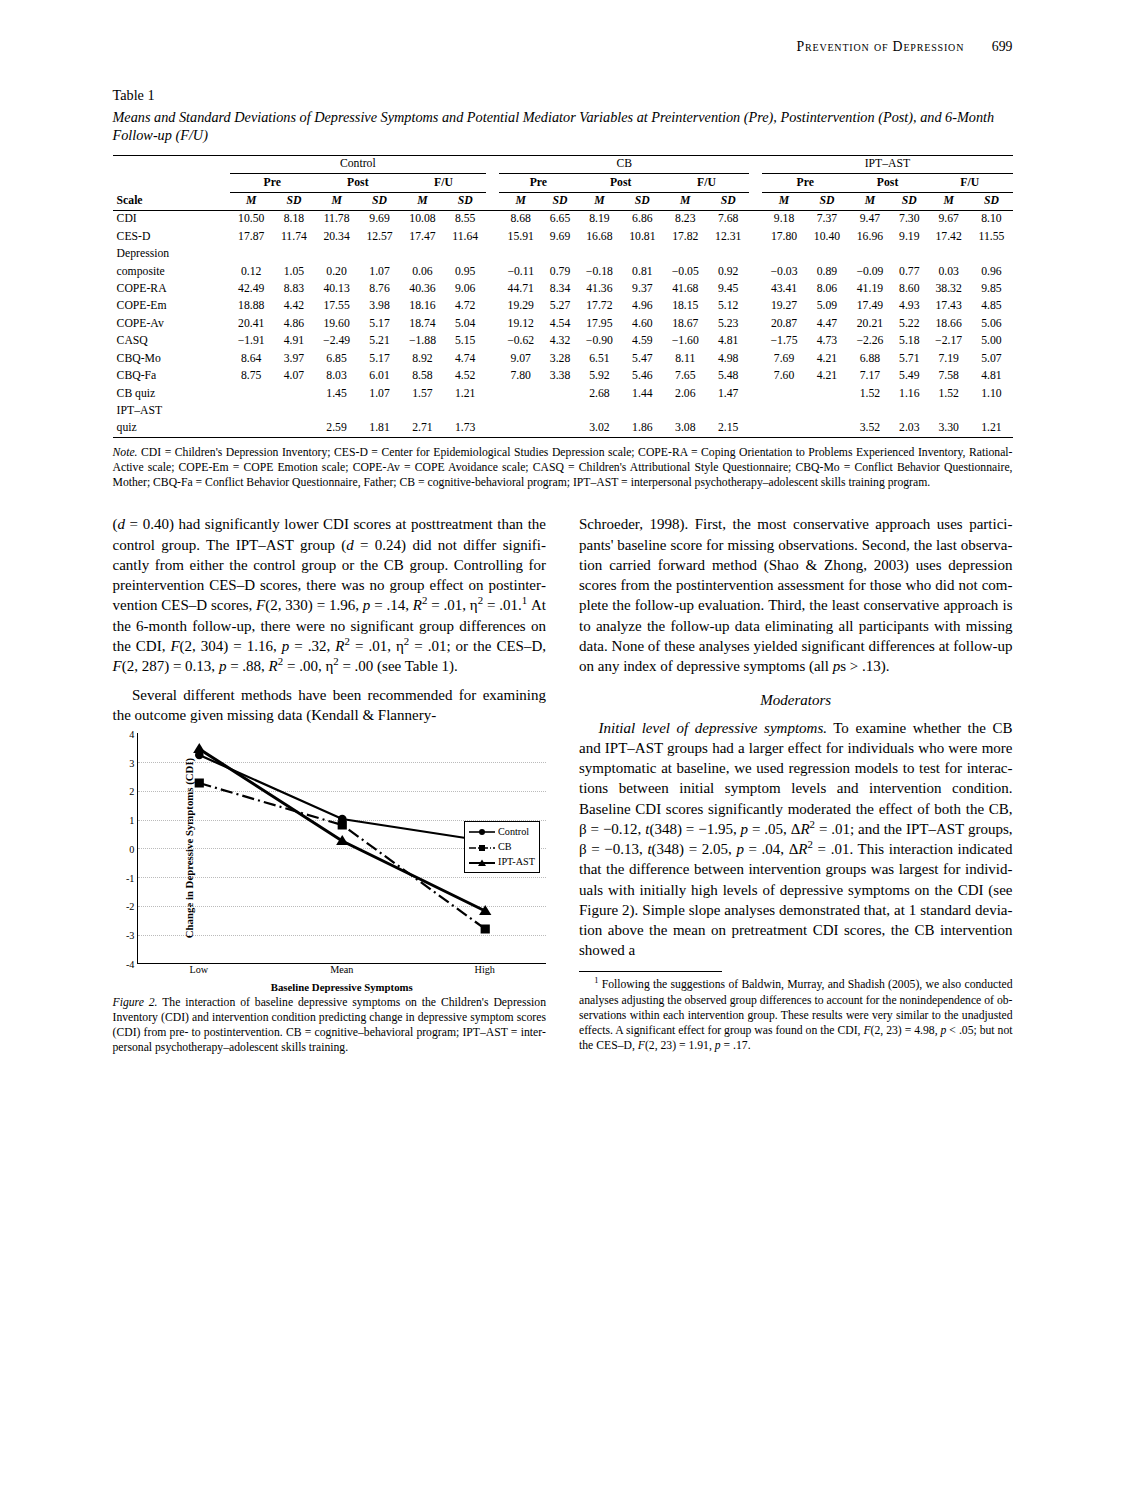699 Prevention of Depression
Table 1
Means and Standard Deviations of Depressive Symptoms and Potential Mediator Variables at Preintervention (Pre), Postintervention (Post), and 6-Month Follow-up (F/U)
| | Control | | CB | | IPT–AST |
| --- | --- | --- | --- | --- | --- |
| | Pre | Post | F/U | | Pre | Post | F/U | | Pre | Post | F/U |
| Scale | M | SD | M | SD | M | SD | | M | SD | M | SD | M | SD | | M | SD | M | SD | M | SD |
| CDI | 10.50 | 8.18 | 11.78 | 9.69 | 10.08 | 8.55 | | 8.68 | 6.65 | 8.19 | 6.86 | 8.23 | 7.68 | | 9.18 | 7.37 | 9.47 | 7.30 | 9.67 | 8.10 |
| CES-D | 17.87 | 11.74 | 20.34 | 12.57 | 17.47 | 11.64 | | 15.91 | 9.69 | 16.68 | 10.81 | 17.82 | 12.31 | | 17.80 | 10.40 | 16.96 | 9.19 | 17.42 | 11.55 |
| Depression | | | | | | | | | | | | | | | | | | | | |
| composite | 0.12 | 1.05 | 0.20 | 1.07 | 0.06 | 0.95 | | −0.11 | 0.79 | −0.18 | 0.81 | −0.05 | 0.92 | | −0.03 | 0.89 | −0.09 | 0.77 | 0.03 | 0.96 |
| COPE-RA | 42.49 | 8.83 | 40.13 | 8.76 | 40.36 | 9.06 | | 44.71 | 8.34 | 41.36 | 9.37 | 41.68 | 9.45 | | 43.41 | 8.06 | 41.19 | 8.60 | 38.32 | 9.85 |
| COPE-Em | 18.88 | 4.42 | 17.55 | 3.98 | 18.16 | 4.72 | | 19.29 | 5.27 | 17.72 | 4.96 | 18.15 | 5.12 | | 19.27 | 5.09 | 17.49 | 4.93 | 17.43 | 4.85 |
| COPE-Av | 20.41 | 4.86 | 19.60 | 5.17 | 18.74 | 5.04 | | 19.12 | 4.54 | 17.95 | 4.60 | 18.67 | 5.23 | | 20.87 | 4.47 | 20.21 | 5.22 | 18.66 | 5.06 |
| CASQ | −1.91 | 4.91 | −2.49 | 5.21 | −1.88 | 5.15 | | −0.62 | 4.32 | −0.90 | 4.59 | −1.60 | 4.81 | | −1.75 | 4.73 | −2.26 | 5.18 | −2.17 | 5.00 |
| CBQ-Mo | 8.64 | 3.97 | 6.85 | 5.17 | 8.92 | 4.74 | | 9.07 | 3.28 | 6.51 | 5.47 | 8.11 | 4.98 | | 7.69 | 4.21 | 6.88 | 5.71 | 7.19 | 5.07 |
| CBQ-Fa | 8.75 | 4.07 | 8.03 | 6.01 | 8.58 | 4.52 | | 7.80 | 3.38 | 5.92 | 5.46 | 7.65 | 5.48 | | 7.60 | 4.21 | 7.17 | 5.49 | 7.58 | 4.81 |
| CB quiz | | | 1.45 | 1.07 | 1.57 | 1.21 | | | | 2.68 | 1.44 | 2.06 | 1.47 | | | | 1.52 | 1.16 | 1.52 | 1.10 |
| IPT–AST | | | | | | | | | | | | | | | | | | | | |
| quiz | | | 2.59 | 1.81 | 2.71 | 1.73 | | | | 3.02 | 1.86 | 3.08 | 2.15 | | | | 3.52 | 2.03 | 3.30 | 1.21 |
Note. CDI = Children's Depression Inventory; CES-D = Center for Epidemiological Studies Depression scale; COPE-RA = Coping Orientation to Problems Experienced Inventory, Rational-Active scale; COPE-Em = COPE Emotion scale; COPE-Av = COPE Avoidance scale; CASQ = Children's Attributional Style Questionnaire; CBQ-Mo = Conflict Behavior Questionnaire, Mother; CBQ-Fa = Conflict Behavior Questionnaire, Father; CB = cognitive-behavioral program; IPT–AST = interpersonal psychotherapy–adolescent skills training program.
(d = 0.40) had significantly lower CDI scores at posttreatment than the control group. The IPT–AST group (d = 0.24) did not differ significantly from either the control group or the CB group. Controlling for preintervention CES–D scores, there was no group effect on postintervention CES–D scores, F(2, 330) = 1.96, p = .14, R2 = .01, η2 = .01.1 At the 6-month follow-up, there were no significant group differences on the CDI, F(2, 304) = 1.16, p = .32, R2 = .01, η2 = .01; or the CES–D, F(2, 287) = 0.13, p = .88, R2 = .00, η2 = .00 (see Table 1).
Several different methods have been recommended for examining the outcome given missing data (Kendall & Flannery-
Change in Depressive Symptoms (CDI) 4 3 2 1 0 -1 -2 -3 -4
Control
CB
IPT-AST
Low Mean High Baseline Depressive Symptoms
Figure 2. The interaction of baseline depressive symptoms on the Children's Depression Inventory (CDI) and intervention condition predicting change in depressive symptom scores (CDI) from pre- to postintervention. CB = cognitive–behavioral program; IPT–AST = interpersonal psychotherapy–adolescent skills training.
Schroeder, 1998). First, the most conservative approach uses participants' baseline score for missing observations. Second, the last observation carried forward method (Shao & Zhong, 2003) uses depression scores from the postintervention assessment for those who did not complete the follow-up evaluation. Third, the least conservative approach is to analyze the follow-up data eliminating all participants with missing data. None of these analyses yielded significant differences at follow-up on any index of depressive symptoms (all ps > .13).
Moderators
Initial level of depressive symptoms. To examine whether the CB and IPT–AST groups had a larger effect for individuals who were more symptomatic at baseline, we used regression models to test for interactions between initial symptom levels and intervention condition. Baseline CDI scores significantly moderated the effect of both the CB, β = −0.12, t(348) = −1.95, p = .05, ΔR2 = .01; and the IPT–AST groups, β = −0.13, t(348) = 2.05, p = .04, ΔR2 = .01. This interaction indicated that the difference between intervention groups was largest for individuals with initially high levels of depressive symptoms on the CDI (see Figure 2). Simple slope analyses demonstrated that, at 1 standard deviation above the mean on pretreatment CDI scores, the CB intervention showed a
1 Following the suggestions of Baldwin, Murray, and Shadish (2005), we also conducted analyses adjusting the observed group differences to account for the nonindependence of observations within each intervention group. These results were very similar to the unadjusted effects. A significant effect for group was found on the CDI, F(2, 23) = 4.98, p < .05; but not the CES–D, F(2, 23) = 1.91, p = .17.